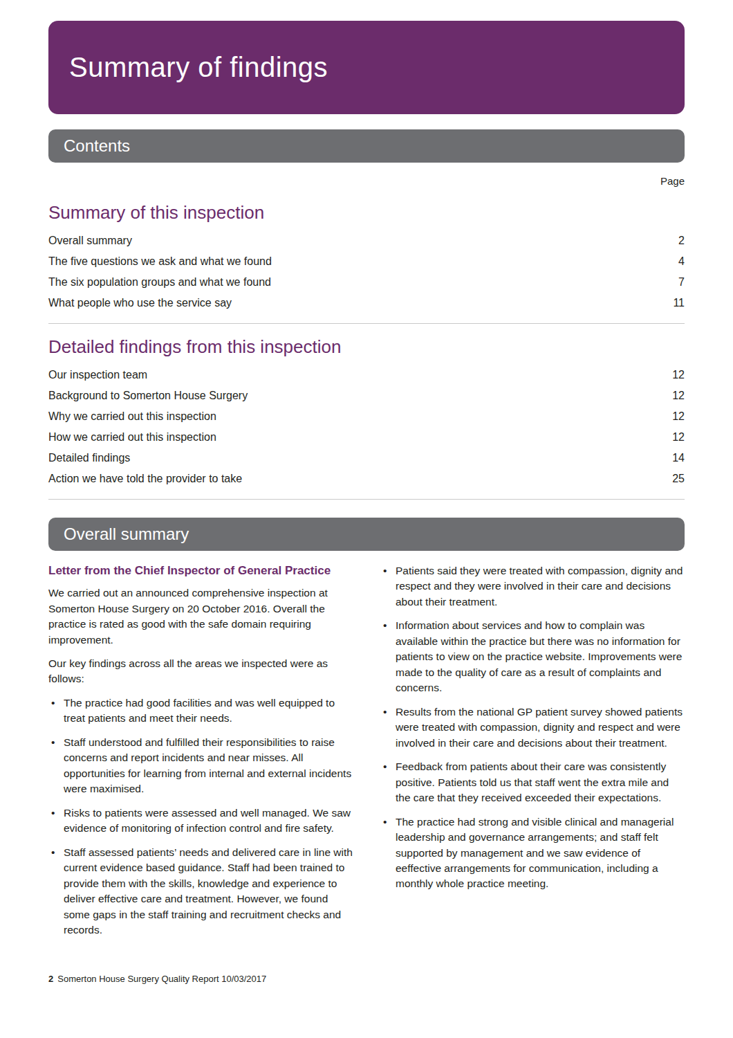Summary of findings
Contents
Page
Summary of this inspection
| Overall summary | 2 |
| The five questions we ask and what we found | 4 |
| The six population groups and what we found | 7 |
| What people who use the service say | 11 |
Detailed findings from this inspection
| Our inspection team | 12 |
| Background to Somerton House Surgery | 12 |
| Why we carried out this inspection | 12 |
| How we carried out this inspection | 12 |
| Detailed findings | 14 |
| Action we have told the provider to take | 25 |
Overall summary
Letter from the Chief Inspector of General Practice
We carried out an announced comprehensive inspection at Somerton House Surgery on 20 October 2016. Overall the practice is rated as good with the safe domain requiring improvement.
Our key findings across all the areas we inspected were as follows:
The practice had good facilities and was well equipped to treat patients and meet their needs.
Staff understood and fulfilled their responsibilities to raise concerns and report incidents and near misses. All opportunities for learning from internal and external incidents were maximised.
Risks to patients were assessed and well managed. We saw evidence of monitoring of infection control and fire safety.
Staff assessed patients’ needs and delivered care in line with current evidence based guidance. Staff had been trained to provide them with the skills, knowledge and experience to deliver effective care and treatment. However, we found some gaps in the staff training and recruitment checks and records.
Patients said they were treated with compassion, dignity and respect and they were involved in their care and decisions about their treatment.
Information about services and how to complain was available within the practice but there was no information for patients to view on the practice website. Improvements were made to the quality of care as a result of complaints and concerns.
Results from the national GP patient survey showed patients were treated with compassion, dignity and respect and were involved in their care and decisions about their treatment.
Feedback from patients about their care was consistently positive. Patients told us that staff went the extra mile and the care that they received exceeded their expectations.
The practice had strong and visible clinical and managerial leadership and governance arrangements; and staff felt supported by management and we saw evidence of eeffective arrangements for communication, including a monthly whole practice meeting.
2 Somerton House Surgery Quality Report 10/03/2017